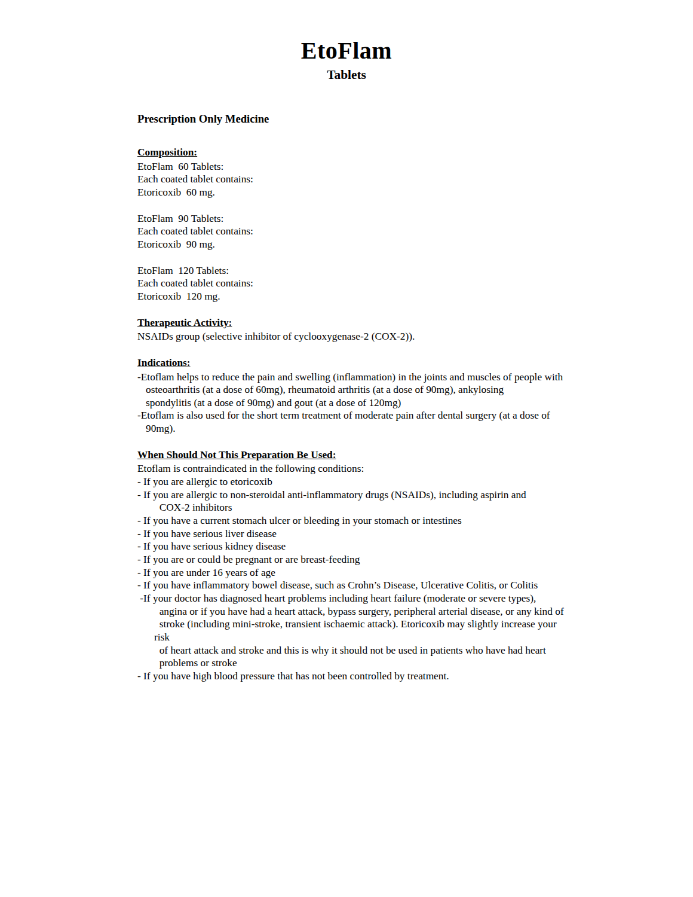EtoFlam
Tablets
Prescription Only Medicine
Composition:
EtoFlam 60 Tablets:
Each coated tablet contains:
Etoricoxib 60 mg.
EtoFlam 90 Tablets:
Each coated tablet contains:
Etoricoxib 90 mg.
EtoFlam 120 Tablets:
Each coated tablet contains:
Etoricoxib 120 mg.
Therapeutic Activity:
NSAIDs group (selective inhibitor of cyclooxygenase-2 (COX-2)).
Indications:
-Etoflam helps to reduce the pain and swelling (inflammation) in the joints and muscles of people with
osteoarthritis (at a dose of 60mg), rheumatoid arthritis (at a dose of 90mg), ankylosing
spondylitis (at a dose of 90mg) and gout (at a dose of 120mg)
-Etoflam is also used for the short term treatment of moderate pain after dental surgery (at a dose of
90mg).
When Should Not This Preparation Be Used:
Etoflam is contraindicated in the following conditions:
- If you are allergic to etoricoxib
- If you are allergic to non-steroidal anti-inflammatory drugs (NSAIDs), including aspirin and
COX-2 inhibitors
- If you have a current stomach ulcer or bleeding in your stomach or intestines
- If you have serious liver disease
- If you have serious kidney disease
- If you are or could be pregnant or are breast-feeding
- If you are under 16 years of age
- If you have inflammatory bowel disease, such as Crohn’s Disease, Ulcerative Colitis, or Colitis
-If your doctor has diagnosed heart problems including heart failure (moderate or severe types),
angina or if you have had a heart attack, bypass surgery, peripheral arterial disease, or any kind of
stroke (including mini-stroke, transient ischaemic attack). Etoricoxib may slightly increase your risk
of heart attack and stroke and this is why it should not be used in patients who have had heart
problems or stroke
- If you have high blood pressure that has not been controlled by treatment.